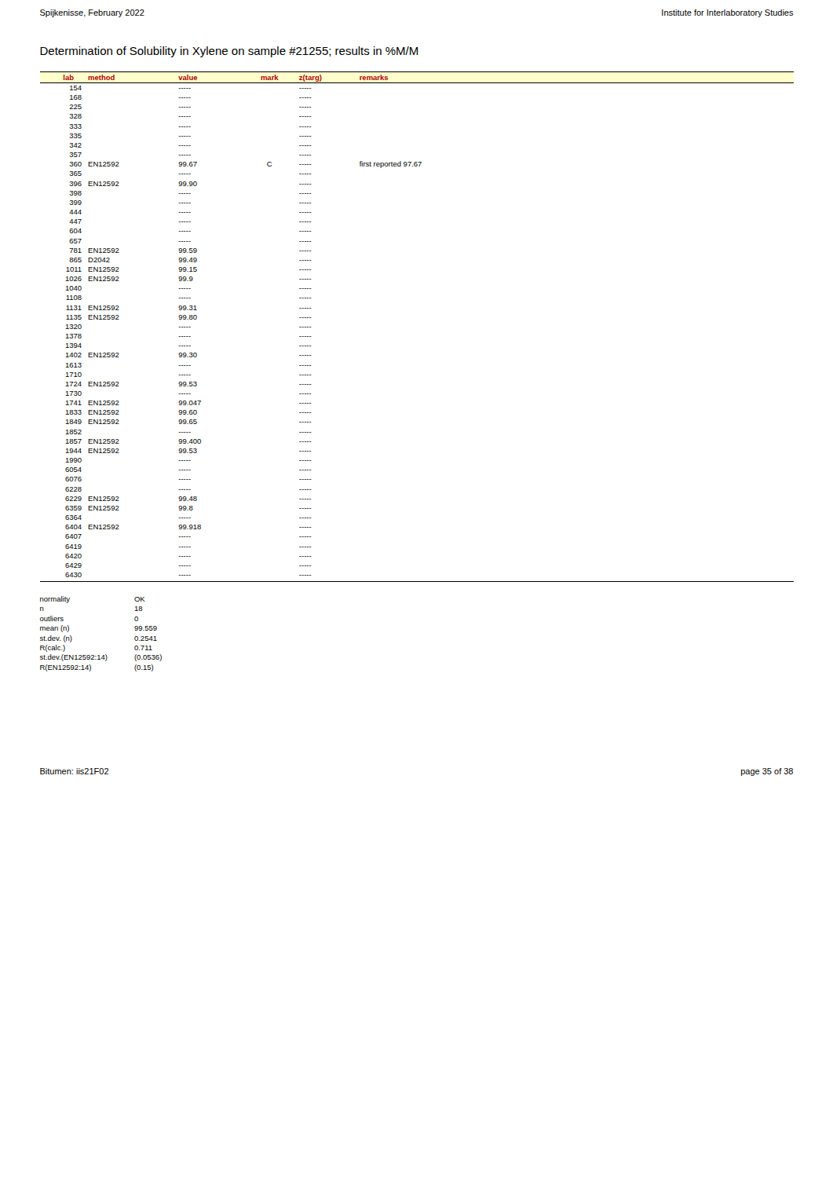Spijkenisse, February 2022
Institute for Interlaboratory Studies
Determination of Solubility in Xylene on sample #21255; results in %M/M
| lab | method | value | mark | z(targ) | remarks |
| --- | --- | --- | --- | --- | --- |
| 154 | | ----- | | ----- | |
| 168 | | ----- | | ----- | |
| 225 | | ----- | | ----- | |
| 328 | | ----- | | ----- | |
| 333 | | ----- | | ----- | |
| 335 | | ----- | | ----- | |
| 342 | | ----- | | ----- | |
| 357 | | ----- | | ----- | |
| 360 | EN12592 | 99.67 | C | ----- | first reported 97.67 |
| 365 | | ----- | | ----- | |
| 396 | EN12592 | 99.90 | | ----- | |
| 398 | | ----- | | ----- | |
| 399 | | ----- | | ----- | |
| 444 | | ----- | | ----- | |
| 447 | | ----- | | ----- | |
| 604 | | ----- | | ----- | |
| 657 | | ----- | | ----- | |
| 781 | EN12592 | 99.59 | | ----- | |
| 865 | D2042 | 99.49 | | ----- | |
| 1011 | EN12592 | 99.15 | | ----- | |
| 1026 | EN12592 | 99.9 | | ----- | |
| 1040 | | ----- | | ----- | |
| 1108 | | ----- | | ----- | |
| 1131 | EN12592 | 99.31 | | ----- | |
| 1135 | EN12592 | 99.80 | | ----- | |
| 1320 | | ----- | | ----- | |
| 1378 | | ----- | | ----- | |
| 1394 | | ----- | | ----- | |
| 1402 | EN12592 | 99.30 | | ----- | |
| 1613 | | ----- | | ----- | |
| 1710 | | ----- | | ----- | |
| 1724 | EN12592 | 99.53 | | ----- | |
| 1730 | | ----- | | ----- | |
| 1741 | EN12592 | 99.047 | | ----- | |
| 1833 | EN12592 | 99.60 | | ----- | |
| 1849 | EN12592 | 99.65 | | ----- | |
| 1852 | | ----- | | ----- | |
| 1857 | EN12592 | 99.400 | | ----- | |
| 1944 | EN12592 | 99.53 | | ----- | |
| 1990 | | ----- | | ----- | |
| 6054 | | ----- | | ----- | |
| 6076 | | ----- | | ----- | |
| 6228 | | ----- | | ----- | |
| 6229 | EN12592 | 99.48 | | ----- | |
| 6359 | EN12592 | 99.8 | | ----- | |
| 6364 | | ----- | | ----- | |
| 6404 | EN12592 | 99.918 | | ----- | |
| 6407 | | ----- | | ----- | |
| 6419 | | ----- | | ----- | |
| 6420 | | ----- | | ----- | |
| 6429 | | ----- | | ----- | |
| 6430 | | ----- | | ----- | |
| normality | OK |
| n | 18 |
| outliers | 0 |
| mean (n) | 99.559 |
| st.dev. (n) | 0.2541 |
| R(calc.) | 0.711 |
| st.dev.(EN12592:14) | (0.0536) |
| R(EN12592:14) | (0.15) |
Bitumen: iis21F02
page 35 of 38